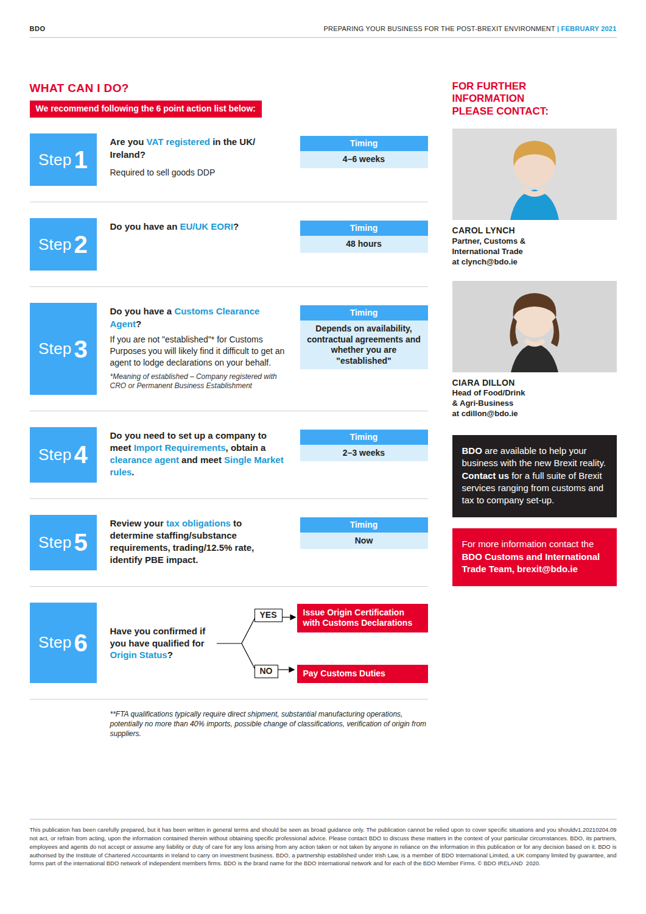BDO
PREPARING YOUR BUSINESS FOR THE POST-BREXIT ENVIRONMENT | FEBRUARY 2021
WHAT CAN I DO?
We recommend following the 6 point action list below:
Step1
Are you VAT registered in the UK/ Ireland?
Required to sell goods DDP
Timing
4–6 weeks
Step2
Do you have an EU/UK EORI?
Timing
48 hours
Step3
Do you have a Customs Clearance Agent?
If you are not "established"* for Customs Purposes you will likely find it difficult to get an agent to lodge declarations on your behalf.
*Meaning of established – Company registered with CRO or Permanent Business Establishment
Timing
Depends on availability, contractual agreements and whether you are "established"
Step4
Do you need to set up a company to meet Import Requirements, obtain a clearance agent and meet Single Market rules.
Timing
2–3 weeks
Step5
Review your tax obligations to determine staffing/substance requirements, trading/12.5% rate, identify PBE impact.
Timing
Now
Step6
Have you confirmed if you have qualified for Origin Status?
YES
NO
Issue Origin Certification with Customs Declarations
Pay Customs Duties
**FTA qualifications typically require direct shipment, substantial manufacturing operations, potentially no more than 40% imports, possible change of classifications, verification of origin from suppliers.
FOR FURTHER
INFORMATION
PLEASE CONTACT:
CAROL LYNCH
Partner, Customs &
International Trade
at clynch@bdo.ie
CIARA DILLON
Head of Food/Drink
& Agri-Business
at cdillon@bdo.ie
BDO are available to help your business with the new Brexit reality. Contact us for a full suite of Brexit services ranging from customs and tax to company set-up.
For more information contact the BDO Customs and International Trade Team, brexit@bdo.ie
v1.20210204.09 This publication has been carefully prepared, but it has been written in general terms and should be seen as broad guidance only. The publication cannot be relied upon to cover specific situations and you should not act, or refrain from acting, upon the information contained therein without obtaining specific professional advice. Please contact BDO to discuss these matters in the context of your particular circumstances. BDO, its partners, employees and agents do not accept or assume any liability or duty of care for any loss arising from any action taken or not taken by anyone in reliance on the information in this publication or for any decision based on it. BDO is authorised by the Institute of Chartered Accountants in Ireland to carry on investment business. BDO, a partnership established under Irish Law, is a member of BDO International Limited, a UK company limited by guarantee, and forms part of the international BDO network of independent members firms. BDO is the brand name for the BDO International network and for each of the BDO Member Firms. © BDO IRELAND 2020.